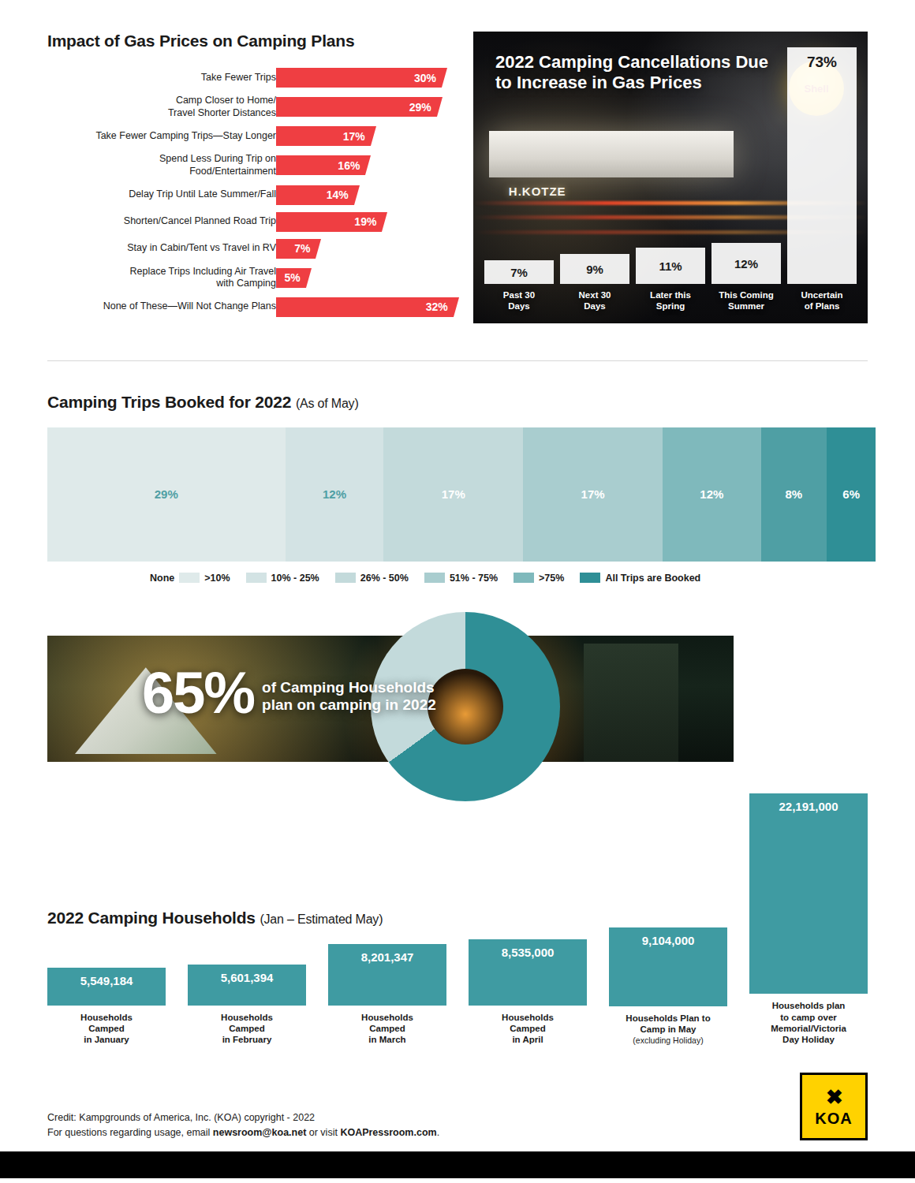Impact of Gas Prices on Camping Plans
| Take Fewer Trips | 30% |
| Camp Closer to Home/ Travel Shorter Distances | 29% |
| Take Fewer Camping Trips—Stay Longer | 17% |
| Spend Less During Trip on Food/Entertainment | 16% |
| Delay Trip Until Late Summer/Fall | 14% |
| Shorten/Cancel Planned Road Trip | 19% |
| Stay in Cabin/Tent vs Travel in RV | 7% |
| Replace Trips Including Air Travel with Camping | 5% |
| None of These—Will Not Change Plans | 32% |
2022 Camping Cancellations Due
to Increase in Gas Prices
7%
Past 30
Days
9%
Next 30
Days
11%
Later this
Spring
12%
This Coming
Summer
73%
Uncertain
of Plans
Camping Trips Booked for 2022 (As of May)
29%
12%
17%
17%
12%
8%
6%
None >10%
10% - 25%
26% - 50%
51% - 75%
>75%
All Trips are Booked
65%
of Camping Households
plan on camping in 2022
2022 Camping Households (Jan – Estimated May)
5,549,184
Households
Camped
in January
5,601,394
Households
Camped
in February
8,201,347
Households
Camped
in March
8,535,000
Households
Camped
in April
9,104,000
Households Plan to
Camp in May(excluding Holiday)
22,191,000
Households plan
to camp over
Memorial/Victoria
Day Holiday
Credit: Kampgrounds of America, Inc. (KOA) copyright - 2022
For questions regarding usage, email newsroom@koa.net or visit KOAPressroom.com.
✖
KOA